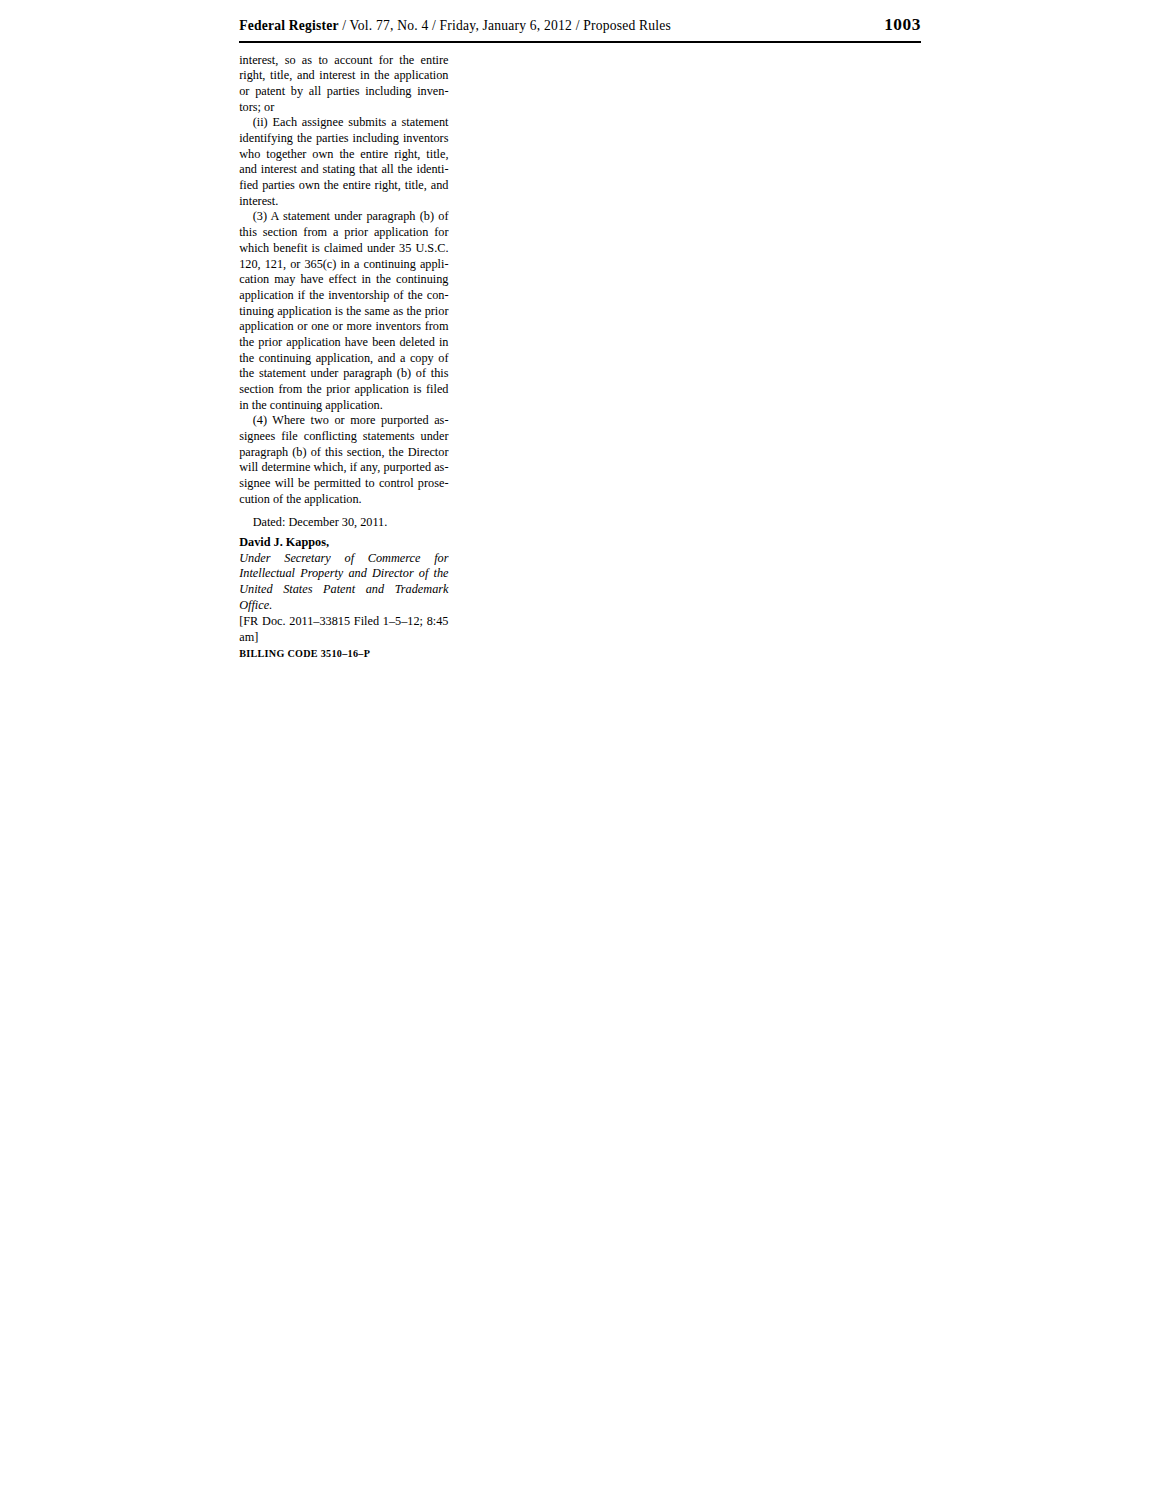Federal Register / Vol. 77, No. 4 / Friday, January 6, 2012 / Proposed Rules
1003
interest, so as to account for the entire right, title, and interest in the application or patent by all parties including inventors; or
(ii) Each assignee submits a statement identifying the parties including inventors who together own the entire right, title, and interest and stating that all the identified parties own the entire right, title, and interest.
(3) A statement under paragraph (b) of this section from a prior application for which benefit is claimed under 35 U.S.C. 120, 121, or 365(c) in a continuing application may have effect in the continuing application if the inventorship of the continuing application is the same as the prior application or one or more inventors from the prior application have been deleted in the continuing application, and a copy of the statement under paragraph (b) of this section from the prior application is filed in the continuing application.
(4) Where two or more purported assignees file conflicting statements under paragraph (b) of this section, the Director will determine which, if any, purported assignee will be permitted to control prosecution of the application.
Dated: December 30, 2011.
David J. Kappos,
Under Secretary of Commerce for Intellectual Property and Director of the United States Patent and Trademark Office.
[FR Doc. 2011–33815 Filed 1–5–12; 8:45 am]
BILLING CODE 3510–16–P